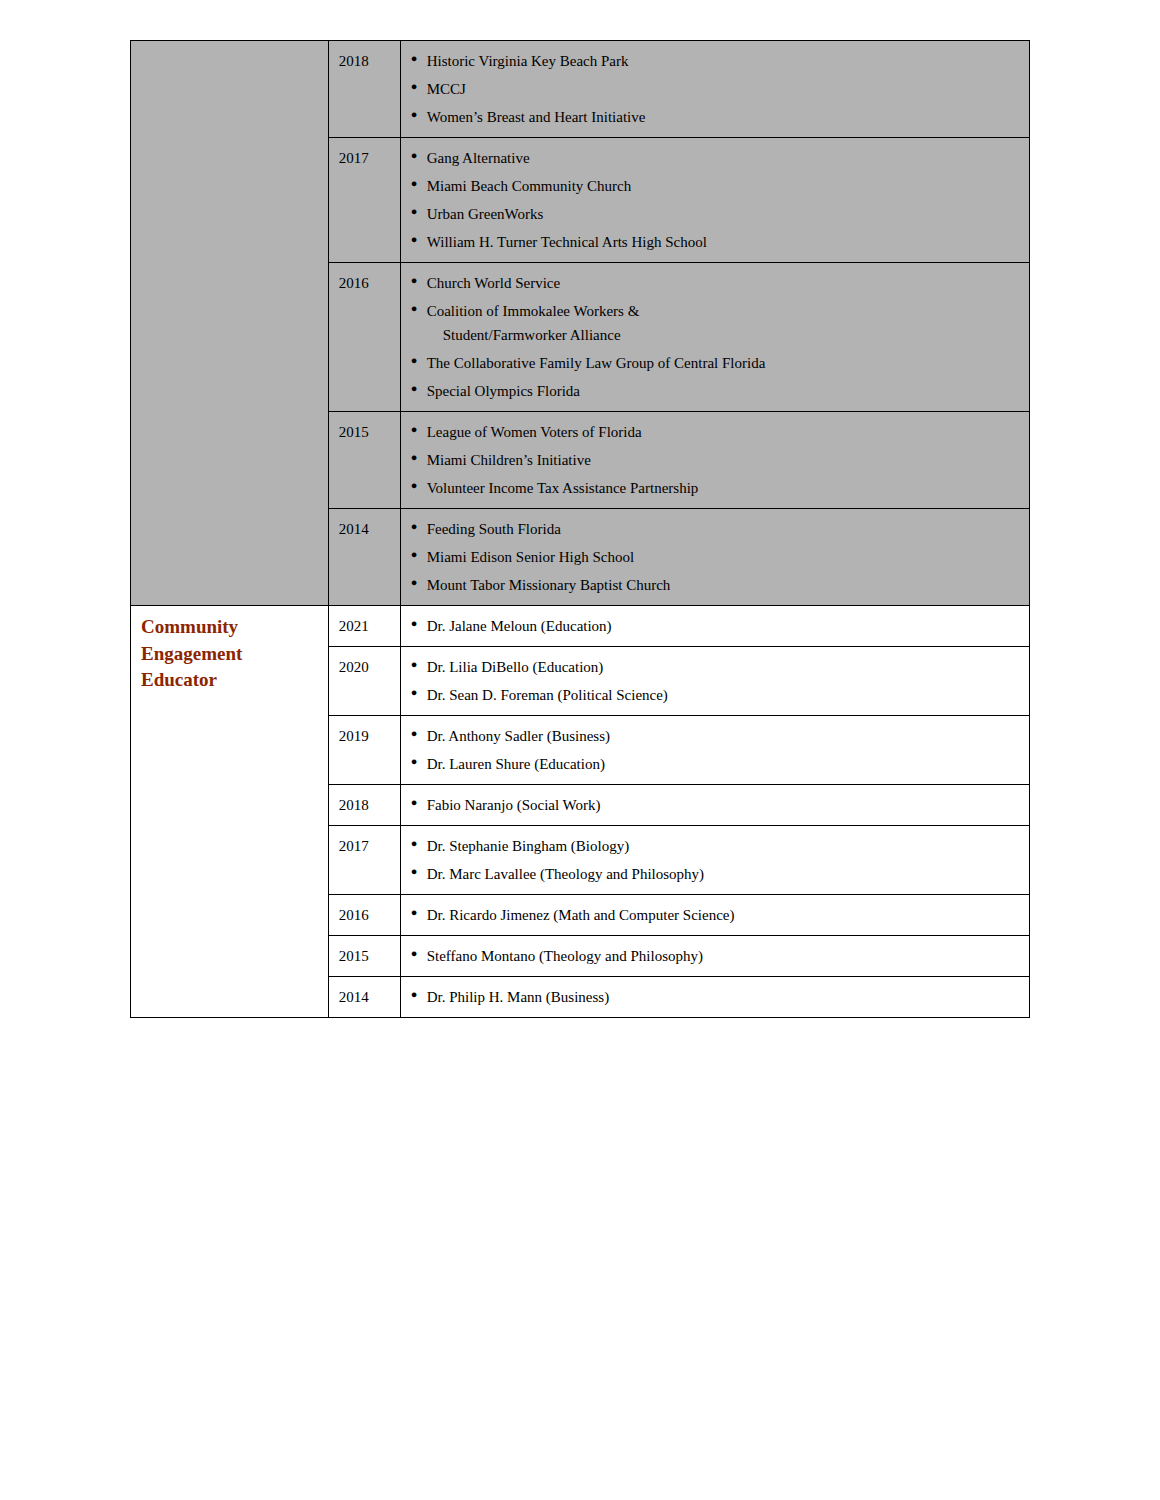| | 2018 | Historic Virginia Key Beach Park MCCJ Women’s Breast and Heart Initiative |
| 2017 | Gang Alternative Miami Beach Community Church Urban GreenWorks William H. Turner Technical Arts High School |
| 2016 | Church World Service Coalition of Immokalee Workers & Student/Farmworker Alliance The Collaborative Family Law Group of Central Florida Special Olympics Florida |
| 2015 | League of Women Voters of Florida Miami Children’s Initiative Volunteer Income Tax Assistance Partnership |
| 2014 | Feeding South Florida Miami Edison Senior High School Mount Tabor Missionary Baptist Church |
| Community Engagement Educator | 2021 | Dr. Jalane Meloun (Education) |
| 2020 | Dr. Lilia DiBello (Education) Dr. Sean D. Foreman (Political Science) |
| 2019 | Dr. Anthony Sadler (Business) Dr. Lauren Shure (Education) |
| 2018 | Fabio Naranjo (Social Work) |
| 2017 | Dr. Stephanie Bingham (Biology) Dr. Marc Lavallee (Theology and Philosophy) |
| 2016 | Dr. Ricardo Jimenez (Math and Computer Science) |
| 2015 | Steffano Montano (Theology and Philosophy) |
| 2014 | Dr. Philip H. Mann (Business) |